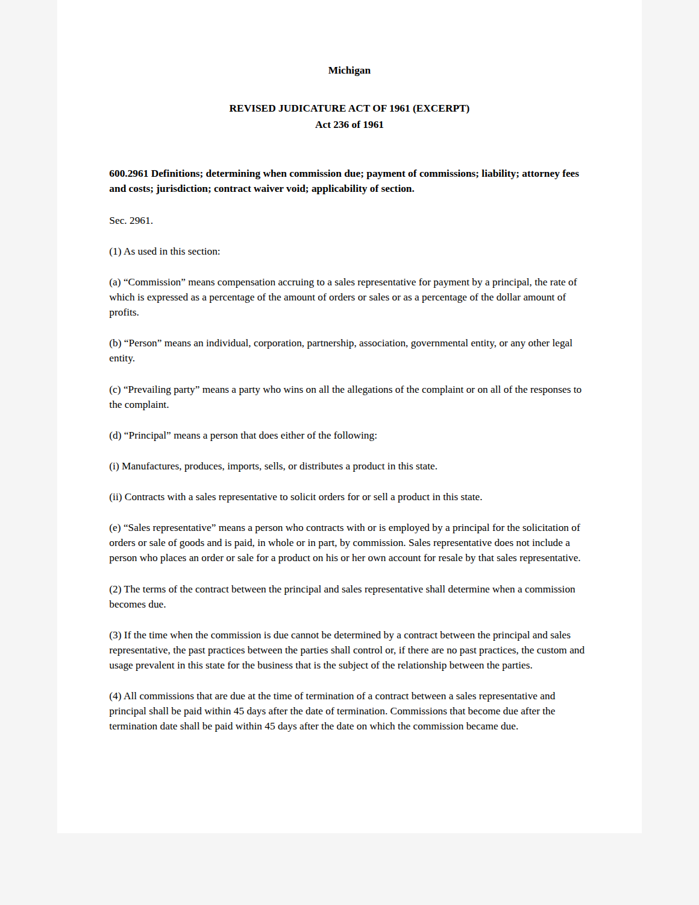Michigan
REVISED JUDICATURE ACT OF 1961 (EXCERPT)
Act 236 of 1961
600.2961 Definitions; determining when commission due; payment of commissions; liability; attorney fees and costs; jurisdiction; contract waiver void; applicability of section.
Sec. 2961.
(1) As used in this section:
(a) “Commission” means compensation accruing to a sales representative for payment by a principal, the rate of which is expressed as a percentage of the amount of orders or sales or as a percentage of the dollar amount of profits.
(b) “Person” means an individual, corporation, partnership, association, governmental entity, or any other legal entity.
(c) “Prevailing party” means a party who wins on all the allegations of the complaint or on all of the responses to the complaint.
(d) “Principal” means a person that does either of the following:
(i) Manufactures, produces, imports, sells, or distributes a product in this state.
(ii) Contracts with a sales representative to solicit orders for or sell a product in this state.
(e) “Sales representative” means a person who contracts with or is employed by a principal for the solicitation of orders or sale of goods and is paid, in whole or in part, by commission. Sales representative does not include a person who places an order or sale for a product on his or her own account for resale by that sales representative.
(2) The terms of the contract between the principal and sales representative shall determine when a commission becomes due.
(3) If the time when the commission is due cannot be determined by a contract between the principal and sales representative, the past practices between the parties shall control or, if there are no past practices, the custom and usage prevalent in this state for the business that is the subject of the relationship between the parties.
(4) All commissions that are due at the time of termination of a contract between a sales representative and principal shall be paid within 45 days after the date of termination. Commissions that become due after the termination date shall be paid within 45 days after the date on which the commission became due.